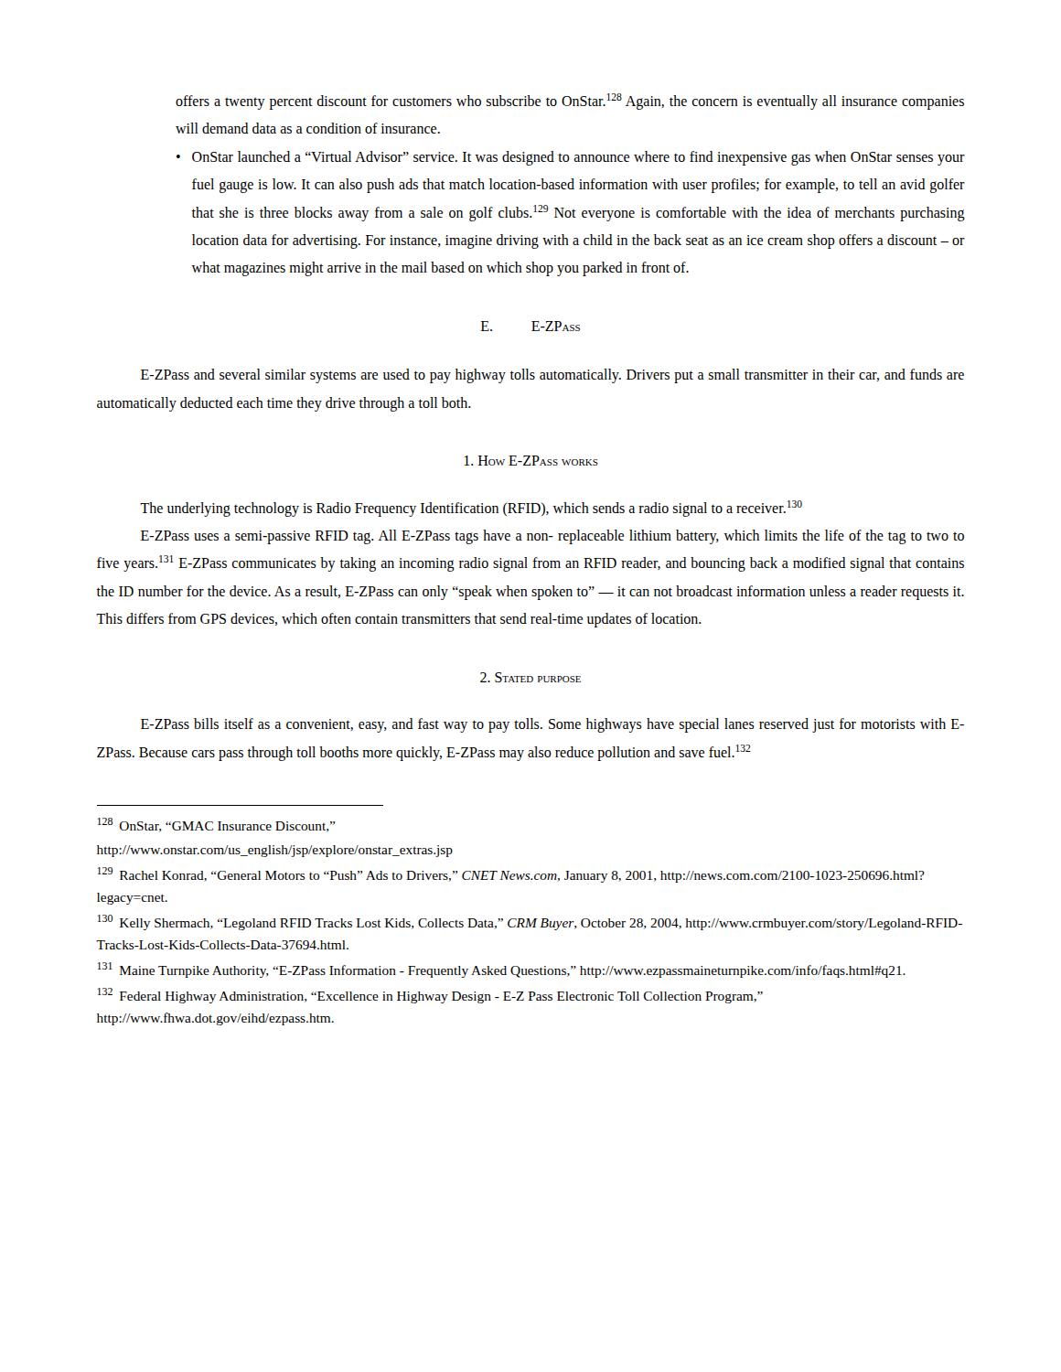offers a twenty percent discount for customers who subscribe to OnStar.128 Again, the concern is eventually all insurance companies will demand data as a condition of insurance.
OnStar launched a “Virtual Advisor” service. It was designed to announce where to find inexpensive gas when OnStar senses your fuel gauge is low. It can also push ads that match location-based information with user profiles; for example, to tell an avid golfer that she is three blocks away from a sale on golf clubs.129 Not everyone is comfortable with the idea of merchants purchasing location data for advertising. For instance, imagine driving with a child in the back seat as an ice cream shop offers a discount – or what magazines might arrive in the mail based on which shop you parked in front of.
E. E-ZPass
E-ZPass and several similar systems are used to pay highway tolls automatically. Drivers put a small transmitter in their car, and funds are automatically deducted each time they drive through a toll both.
1. How E-ZPass works
The underlying technology is Radio Frequency Identification (RFID), which sends a radio signal to a receiver.130
E-ZPass uses a semi-passive RFID tag. All E-ZPass tags have a non- replaceable lithium battery, which limits the life of the tag to two to five years.131 E-ZPass communicates by taking an incoming radio signal from an RFID reader, and bouncing back a modified signal that contains the ID number for the device. As a result, E-ZPass can only “speak when spoken to” — it can not broadcast information unless a reader requests it. This differs from GPS devices, which often contain transmitters that send real-time updates of location.
2. Stated purpose
E-ZPass bills itself as a convenient, easy, and fast way to pay tolls. Some highways have special lanes reserved just for motorists with E-ZPass. Because cars pass through toll booths more quickly, E-ZPass may also reduce pollution and save fuel.132
128 OnStar, “GMAC Insurance Discount,”
http://www.onstar.com/us_english/jsp/explore/onstar_extras.jsp
129 Rachel Konrad, “General Motors to “Push” Ads to Drivers,” CNET News.com, January 8, 2001, http://news.com.com/2100-1023-250696.html?legacy=cnet.
130 Kelly Shermach, “Legoland RFID Tracks Lost Kids, Collects Data,” CRM Buyer, October 28, 2004, http://www.crmbuyer.com/story/Legoland-RFID-Tracks-Lost-Kids-Collects-Data-37694.html.
131 Maine Turnpike Authority, “E-ZPass Information - Frequently Asked Questions,” http://www.ezpassmaineturnpike.com/info/faqs.html#q21.
132 Federal Highway Administration, “Excellence in Highway Design - E-Z Pass Electronic Toll Collection Program,” http://www.fhwa.dot.gov/eihd/ezpass.htm.